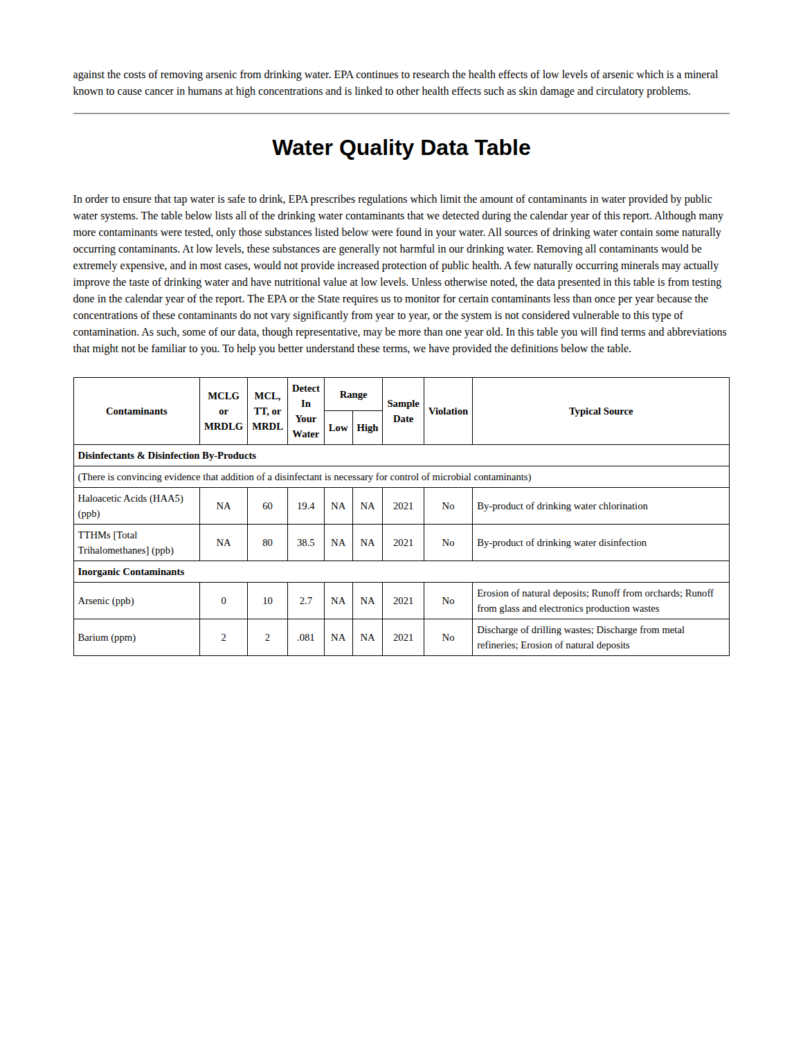against the costs of removing arsenic from drinking water. EPA continues to research the health effects of low levels of arsenic which is a mineral known to cause cancer in humans at high concentrations and is linked to other health effects such as skin damage and circulatory problems.
Water Quality Data Table
In order to ensure that tap water is safe to drink, EPA prescribes regulations which limit the amount of contaminants in water provided by public water systems. The table below lists all of the drinking water contaminants that we detected during the calendar year of this report. Although many more contaminants were tested, only those substances listed below were found in your water. All sources of drinking water contain some naturally occurring contaminants. At low levels, these substances are generally not harmful in our drinking water. Removing all contaminants would be extremely expensive, and in most cases, would not provide increased protection of public health. A few naturally occurring minerals may actually improve the taste of drinking water and have nutritional value at low levels. Unless otherwise noted, the data presented in this table is from testing done in the calendar year of the report. The EPA or the State requires us to monitor for certain contaminants less than once per year because the concentrations of these contaminants do not vary significantly from year to year, or the system is not considered vulnerable to this type of contamination. As such, some of our data, though representative, may be more than one year old. In this table you will find terms and abbreviations that might not be familiar to you. To help you better understand these terms, we have provided the definitions below the table.
| Contaminants | MCLG or MRDLG | MCL, TT, or MRDL | Detect In Your Water | Range | Sample Date | Violation | Typical Source |
| --- | --- | --- | --- | --- | --- | --- | --- |
| Low | High |
| Disinfectants & Disinfection By-Products |
| (There is convincing evidence that addition of a disinfectant is necessary for control of microbial contaminants) |
| Haloacetic Acids (HAA5) (ppb) | NA | 60 | 19.4 | NA | NA | 2021 | No | By-product of drinking water chlorination |
| TTHMs [Total Trihalomethanes] (ppb) | NA | 80 | 38.5 | NA | NA | 2021 | No | By-product of drinking water disinfection |
| Inorganic Contaminants |
| Arsenic (ppb) | 0 | 10 | 2.7 | NA | NA | 2021 | No | Erosion of natural deposits; Runoff from orchards; Runoff from glass and electronics production wastes |
| Barium (ppm) | 2 | 2 | .081 | NA | NA | 2021 | No | Discharge of drilling wastes; Discharge from metal refineries; Erosion of natural deposits |